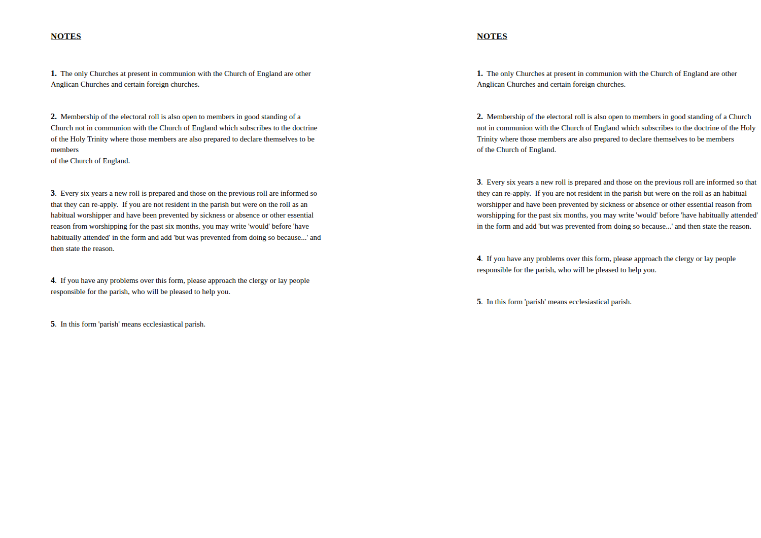NOTES
1. The only Churches at present in communion with the Church of England are other Anglican Churches and certain foreign churches.
2. Membership of the electoral roll is also open to members in good standing of a Church not in communion with the Church of England which subscribes to the doctrine of the Holy Trinity where those members are also prepared to declare themselves to be members
of the Church of England.
3. Every six years a new roll is prepared and those on the previous roll are informed so that they can re-apply. If you are not resident in the parish but were on the roll as an habitual worshipper and have been prevented by sickness or absence or other essential reason from worshipping for the past six months, you may write 'would' before 'have habitually attended' in the form and add 'but was prevented from doing so because...' and then state the reason.
4. If you have any problems over this form, please approach the clergy or lay people responsible for the parish, who will be pleased to help you.
5. In this form 'parish' means ecclesiastical parish.
NOTES
1. The only Churches at present in communion with the Church of England are other Anglican Churches and certain foreign churches.
2. Membership of the electoral roll is also open to members in good standing of a Church not in communion with the Church of England which subscribes to the doctrine of the Holy Trinity where those members are also prepared to declare themselves to be members
of the Church of England.
3. Every six years a new roll is prepared and those on the previous roll are informed so that they can re-apply. If you are not resident in the parish but were on the roll as an habitual worshipper and have been prevented by sickness or absence or other essential reason from worshipping for the past six months, you may write 'would' before 'have habitually attended' in the form and add 'but was prevented from doing so because...' and then state the reason.
4. If you have any problems over this form, please approach the clergy or lay people responsible for the parish, who will be pleased to help you.
5. In this form 'parish' means ecclesiastical parish.